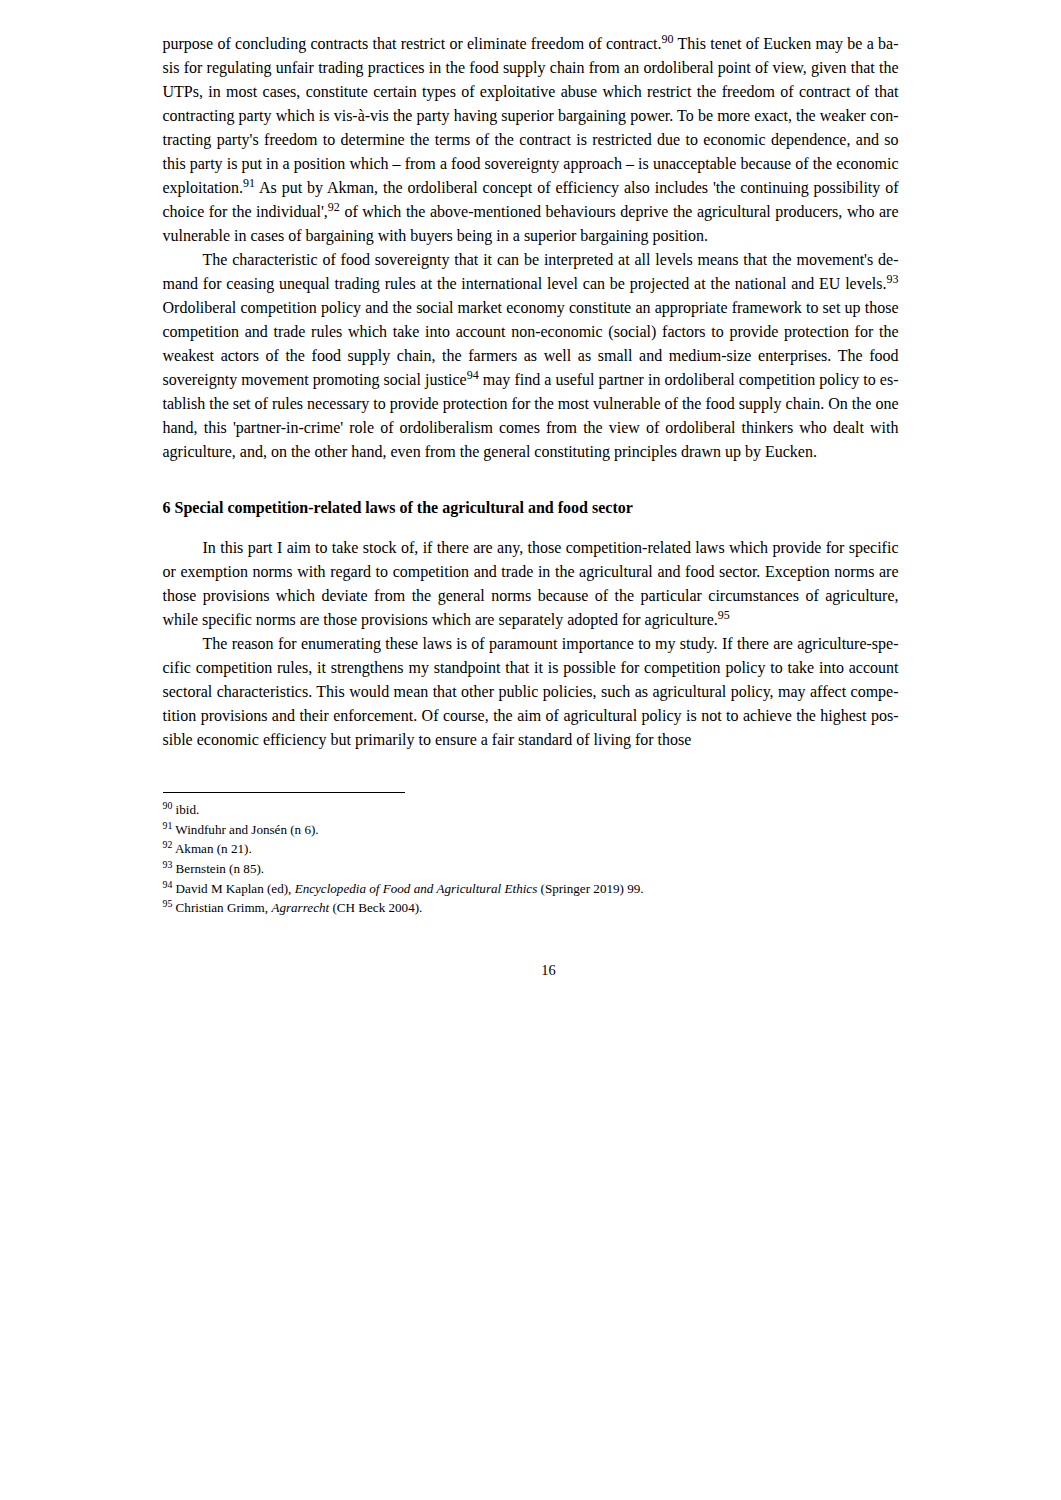purpose of concluding contracts that restrict or eliminate freedom of contract.90 This tenet of Eucken may be a basis for regulating unfair trading practices in the food supply chain from an ordoliberal point of view, given that the UTPs, in most cases, constitute certain types of exploitative abuse which restrict the freedom of contract of that contracting party which is vis-à-vis the party having superior bargaining power. To be more exact, the weaker contracting party's freedom to determine the terms of the contract is restricted due to economic dependence, and so this party is put in a position which – from a food sovereignty approach – is unacceptable because of the economic exploitation.91 As put by Akman, the ordoliberal concept of efficiency also includes 'the continuing possibility of choice for the individual',92 of which the above-mentioned behaviours deprive the agricultural producers, who are vulnerable in cases of bargaining with buyers being in a superior bargaining position.
The characteristic of food sovereignty that it can be interpreted at all levels means that the movement's demand for ceasing unequal trading rules at the international level can be projected at the national and EU levels.93 Ordoliberal competition policy and the social market economy constitute an appropriate framework to set up those competition and trade rules which take into account non-economic (social) factors to provide protection for the weakest actors of the food supply chain, the farmers as well as small and medium-size enterprises. The food sovereignty movement promoting social justice94 may find a useful partner in ordoliberal competition policy to establish the set of rules necessary to provide protection for the most vulnerable of the food supply chain. On the one hand, this 'partner-in-crime' role of ordoliberalism comes from the view of ordoliberal thinkers who dealt with agriculture, and, on the other hand, even from the general constituting principles drawn up by Eucken.
6 Special competition-related laws of the agricultural and food sector
In this part I aim to take stock of, if there are any, those competition-related laws which provide for specific or exemption norms with regard to competition and trade in the agricultural and food sector. Exception norms are those provisions which deviate from the general norms because of the particular circumstances of agriculture, while specific norms are those provisions which are separately adopted for agriculture.95
The reason for enumerating these laws is of paramount importance to my study. If there are agriculture-specific competition rules, it strengthens my standpoint that it is possible for competition policy to take into account sectoral characteristics. This would mean that other public policies, such as agricultural policy, may affect competition provisions and their enforcement. Of course, the aim of agricultural policy is not to achieve the highest possible economic efficiency but primarily to ensure a fair standard of living for those
90 ibid.
91 Windfuhr and Jonsén (n 6).
92 Akman (n 21).
93 Bernstein (n 85).
94 David M Kaplan (ed), Encyclopedia of Food and Agricultural Ethics (Springer 2019) 99.
95 Christian Grimm, Agrarrecht (CH Beck 2004).
16